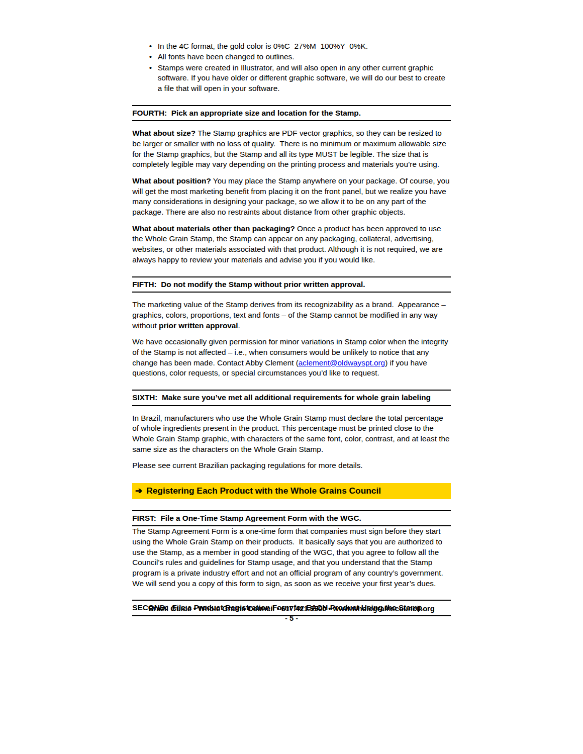In the 4C format, the gold color is 0%C 27%M 100%Y 0%K.
All fonts have been changed to outlines.
Stamps were created in Illustrator, and will also open in any other current graphic software. If you have older or different graphic software, we will do our best to create a file that will open in your software.
FOURTH: Pick an appropriate size and location for the Stamp.
What about size? The Stamp graphics are PDF vector graphics, so they can be resized to be larger or smaller with no loss of quality. There is no minimum or maximum allowable size for the Stamp graphics, but the Stamp and all its type MUST be legible. The size that is completely legible may vary depending on the printing process and materials you’re using.
What about position? You may place the Stamp anywhere on your package. Of course, you will get the most marketing benefit from placing it on the front panel, but we realize you have many considerations in designing your package, so we allow it to be on any part of the package. There are also no restraints about distance from other graphic objects.
What about materials other than packaging? Once a product has been approved to use the Whole Grain Stamp, the Stamp can appear on any packaging, collateral, advertising, websites, or other materials associated with that product. Although it is not required, we are always happy to review your materials and advise you if you would like.
FIFTH: Do not modify the Stamp without prior written approval.
The marketing value of the Stamp derives from its recognizability as a brand. Appearance – graphics, colors, proportions, text and fonts – of the Stamp cannot be modified in any way without prior written approval.
We have occasionally given permission for minor variations in Stamp color when the integrity of the Stamp is not affected – i.e., when consumers would be unlikely to notice that any change has been made. Contact Abby Clement (aclement@oldwayspt.org) if you have questions, color requests, or special circumstances you’d like to request.
SIXTH: Make sure you’ve met all additional requirements for whole grain labeling
In Brazil, manufacturers who use the Whole Grain Stamp must declare the total percentage of whole ingredients present in the product. This percentage must be printed close to the Whole Grain Stamp graphic, with characters of the same font, color, contrast, and at least the same size as the characters on the Whole Grain Stamp.
Please see current Brazilian packaging regulations for more details.
➔Registering Each Product with the Whole Grains Council
FIRST: File a One-Time Stamp Agreement Form with the WGC.
The Stamp Agreement Form is a one-time form that companies must sign before they start using the Whole Grain Stamp on their products. It basically says that you are authorized to use the Stamp, as a member in good standing of the WGC, that you agree to follow all the Council’s rules and guidelines for Stamp usage, and that you understand that the Stamp program is a private industry effort and not an official program of any country’s government. We will send you a copy of this form to sign, as soon as we receive your first year’s dues.
SECOND: File a Product Registration Form for EACH Product Using the Stamp.
Brazil Guide • Whole Grains Council • 617.421.5500 • www.wholegrainscouncil.org
- 5 -